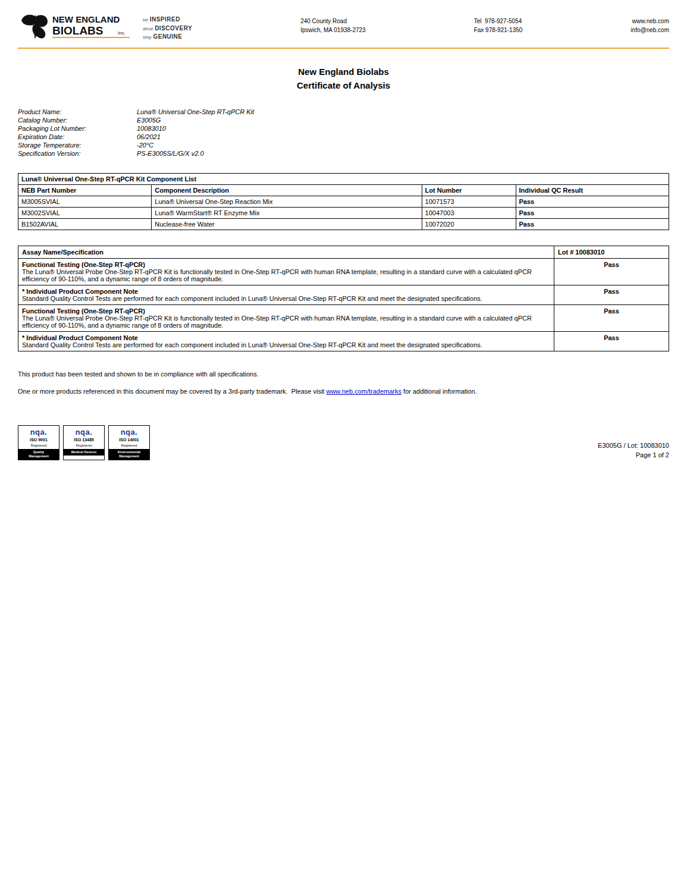NEW ENGLAND BIOLABS Inc.
be INSPIRED
drive DISCOVERY
stay GENUINE
240 County Road
Ipswich, MA 01938-2723
Tel 978-927-5054
Fax 978-921-1350
www.neb.com
info@neb.com
New England Biolabs
Certificate of Analysis
| Product Name: | Luna® Universal One-Step RT-qPCR Kit |
| Catalog Number: | E3005G |
| Packaging Lot Number: | 10083010 |
| Expiration Date: | 06/2021 |
| Storage Temperature: | -20°C |
| Specification Version: | PS-E3005S/L/G/X v2.0 |
| Luna® Universal One-Step RT-qPCR Kit Component List |
| --- |
| NEB Part Number | Component Description | Lot Number | Individual QC Result |
| M3005SVIAL | Luna® Universal One-Step Reaction Mix | 10071573 | Pass |
| M3002SVIAL | Luna® WarmStart® RT Enzyme Mix | 10047003 | Pass |
| B1502AVIAL | Nuclease-free Water | 10072020 | Pass |
| Assay Name/Specification | Lot # 10083010 |
| --- | --- |
| Functional Testing (One-Step RT-qPCR) The Luna® Universal Probe One-Step RT-qPCR Kit is functionally tested in One-Step RT-qPCR with human RNA template, resulting in a standard curve with a calculated qPCR efficiency of 90-110%, and a dynamic range of 8 orders of magnitude. | Pass |
| * Individual Product Component Note Standard Quality Control Tests are performed for each component included in Luna® Universal One-Step RT-qPCR Kit and meet the designated specifications. | Pass |
| Functional Testing (One-Step RT-qPCR) The Luna® Universal Probe One-Step RT-qPCR Kit is functionally tested in One-Step RT-qPCR with human RNA template, resulting in a standard curve with a calculated qPCR efficiency of 90-110%, and a dynamic range of 8 orders of magnitude. | Pass |
| * Individual Product Component Note Standard Quality Control Tests are performed for each component included in Luna® Universal One-Step RT-qPCR Kit and meet the designated specifications. | Pass |
This product has been tested and shown to be in compliance with all specifications.
One or more products referenced in this document may be covered by a 3rd-party trademark. Please visit www.neb.com/trademarks for additional information.
nqa.
ISO 9001
Registered
Quality
Management
nqa.
ISO 13485
Registered
Medical Devices
nqa.
ISO 14001
Registered
Environmental
Management
E3005G / Lot: 10083010
Page 1 of 2